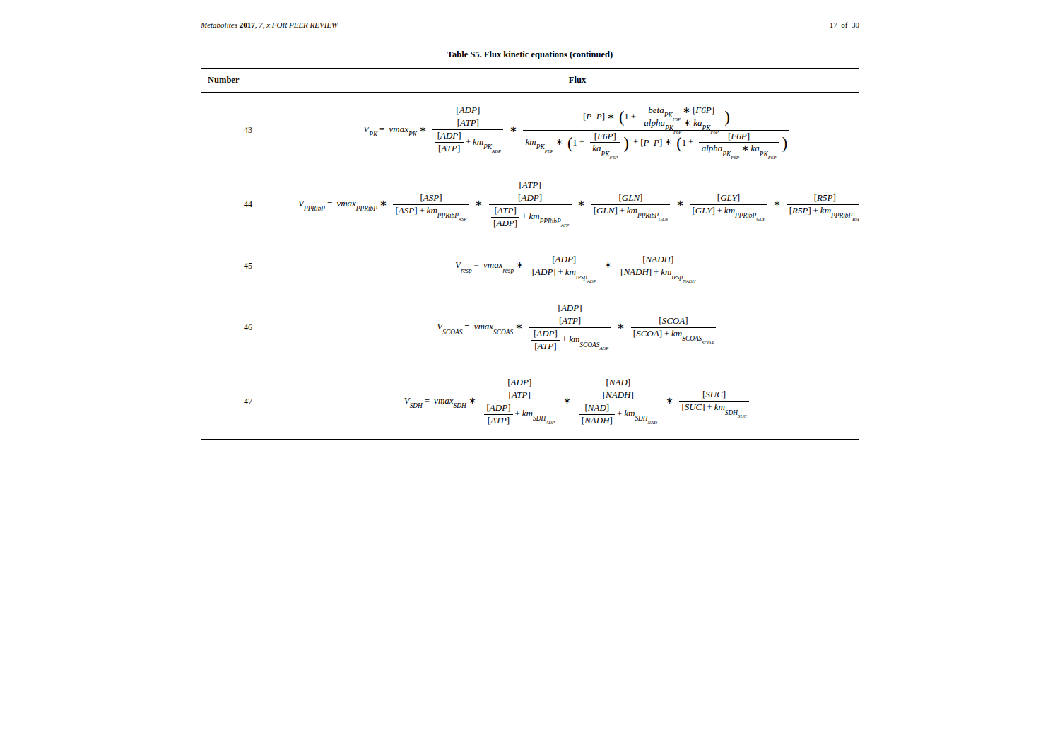Metabolites 2017, 7, x FOR PEER REVIEW
17 of 30
Table S5. Flux kinetic equations (continued)
| Number | Flux |
| --- | --- |
| 43 | V PK = vmax PK ∗ [ ADP ] [ ATP ] [ ADP ] [ ATP ] + km PK ADP ∗ [ P P ] ∗ ( 1 + beta PK F6P ∗ [ F6P ] alpha PK F6P ∗ ka PK F6P ) km PK PEP ∗ ( 1 + [ F6P ] ka PK F6P ) + [ P P ] ∗ ( 1 + [ F6P ] alpha PK F6P ∗ ka PK F6P ) |
| 44 | V PPRibP = vmax PPRibP ∗ [ ASP ] [ ASP ] + km PPRibP ASP ∗ [ ATP ] [ ADP ] [ ATP ] [ ADP ] + km PPRibP ATP ∗ [ GLN ] [ GLN ] + km PPRibP GLN ∗ [ GLY ] [ GLY ] + km PPRibP GLY ∗ [ R5P ] [ R5P ] + km PPRibP R5P |
| 45 | V resp = vmax resp ∗ [ ADP ] [ ADP ] + km resp ADP ∗ [ NADH ] [ NADH ] + km resp NADH |
| 46 | V SCOAS = vmax SCOAS ∗ [ ADP ] [ ATP ] [ ADP ] [ ATP ] + km SCOAS ADP ∗ [ SCOA ] [ SCOA ] + km SCOAS SCOA |
| 47 | V SDH = vmax SDH ∗ [ ADP ] [ ATP ] [ ADP ] [ ATP ] + km SDH ADP ∗ [ NAD ] [ NADH ] [ NAD ] [ NADH ] + km SDH NAD ∗ [ SUC ] [ SUC ] + km SDH SUC |